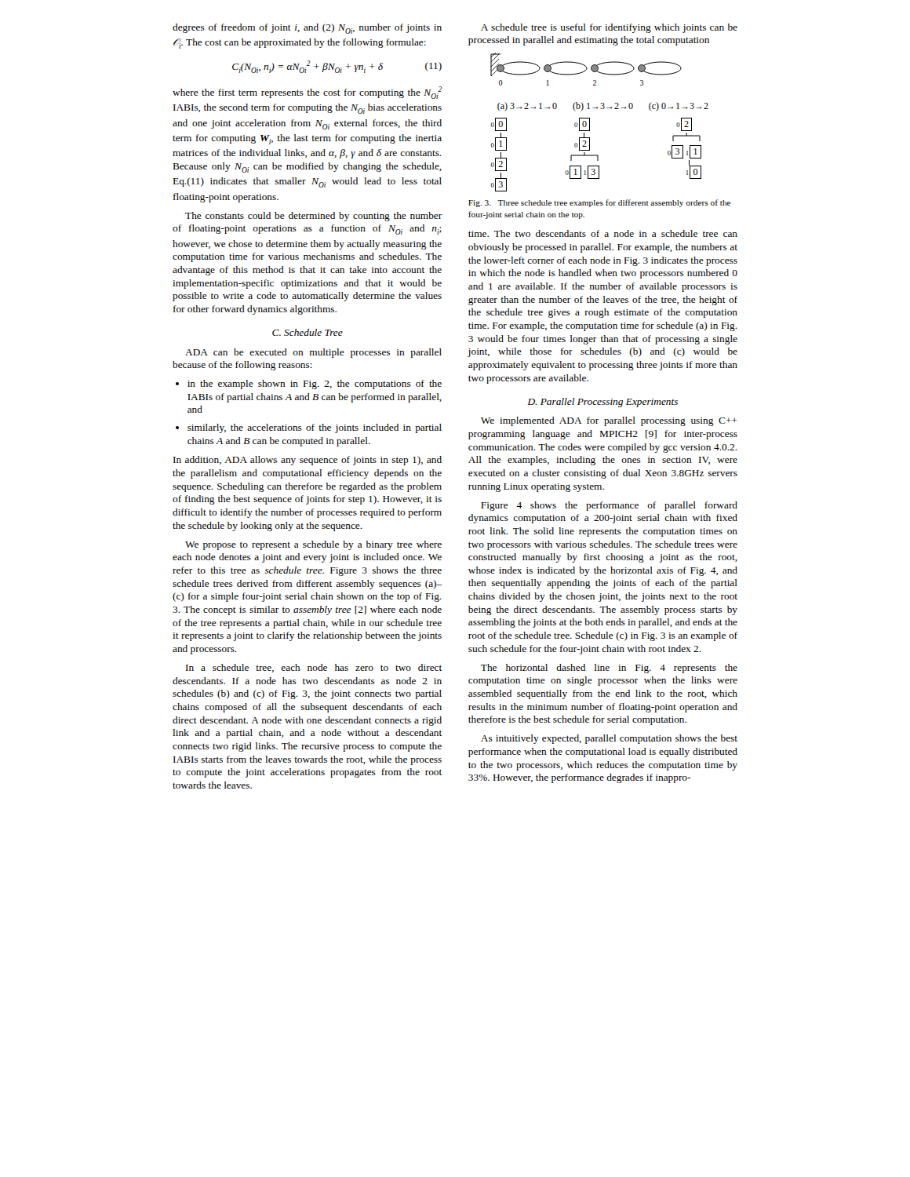degrees of freedom of joint i, and (2) NOi, number of joints in 𝒪i. The cost can be approximated by the following formulae:
Ci(NOi, ni) = αNOi2 + βNOi + γni + δ(11)
where the first term represents the cost for computing the NOi2 IABIs, the second term for computing the NOi bias accelerations and one joint acceleration from NOi external forces, the third term for computing Wi, the last term for computing the inertia matrices of the individual links, and α, β, γ and δ are constants. Because only NOi can be modified by changing the schedule, Eq.(11) indicates that smaller NOi would lead to less total floating-point operations.
The constants could be determined by counting the number of floating-point operations as a function of NOi and ni; however, we chose to determine them by actually measuring the computation time for various mechanisms and schedules. The advantage of this method is that it can take into account the implementation-specific optimizations and that it would be possible to write a code to automatically determine the values for other forward dynamics algorithms.
C. Schedule Tree
ADA can be executed on multiple processes in parallel because of the following reasons:
in the example shown in Fig. 2, the computations of the IABIs of partial chains A and B can be performed in parallel, and
similarly, the accelerations of the joints included in partial chains A and B can be computed in parallel.
In addition, ADA allows any sequence of joints in step 1), and the parallelism and computational efficiency depends on the sequence. Scheduling can therefore be regarded as the problem of finding the best sequence of joints for step 1). However, it is difficult to identify the number of processes required to perform the schedule by looking only at the sequence.
We propose to represent a schedule by a binary tree where each node denotes a joint and every joint is included once. We refer to this tree as schedule tree. Figure 3 shows the three schedule trees derived from different assembly sequences (a)–(c) for a simple four-joint serial chain shown on the top of Fig. 3. The concept is similar to assembly tree [2] where each node of the tree represents a partial chain, while in our schedule tree it represents a joint to clarify the relationship between the joints and processors.
In a schedule tree, each node has zero to two direct descendants. If a node has two descendants as node 2 in schedules (b) and (c) of Fig. 3, the joint connects two partial chains composed of all the subsequent descendants of each direct descendant. A node with one descendant connects a rigid link and a partial chain, and a node without a descendant connects two rigid links. The recursive process to compute the IABIs starts from the leaves towards the root, while the process to compute the joint accelerations propagates from the root towards the leaves.
A schedule tree is useful for identifying which joints can be processed in parallel and estimating the total computation
0 1 2 3
(a) 3→2→1→0 (b) 1→3→2→0 (c) 0→1→3→2
00
01
02
03
00
02
01 13
02
03 11
10
Fig. 3. Three schedule tree examples for different assembly orders of the four-joint serial chain on the top.
time. The two descendants of a node in a schedule tree can obviously be processed in parallel. For example, the numbers at the lower-left corner of each node in Fig. 3 indicates the process in which the node is handled when two processors numbered 0 and 1 are available. If the number of available processors is greater than the number of the leaves of the tree, the height of the schedule tree gives a rough estimate of the computation time. For example, the computation time for schedule (a) in Fig. 3 would be four times longer than that of processing a single joint, while those for schedules (b) and (c) would be approximately equivalent to processing three joints if more than two processors are available.
D. Parallel Processing Experiments
We implemented ADA for parallel processing using C++ programming language and MPICH2 [9] for inter-process communication. The codes were compiled by gcc version 4.0.2. All the examples, including the ones in section IV, were executed on a cluster consisting of dual Xeon 3.8GHz servers running Linux operating system.
Figure 4 shows the performance of parallel forward dynamics computation of a 200-joint serial chain with fixed root link. The solid line represents the computation times on two processors with various schedules. The schedule trees were constructed manually by first choosing a joint as the root, whose index is indicated by the horizontal axis of Fig. 4, and then sequentially appending the joints of each of the partial chains divided by the chosen joint, the joints next to the root being the direct descendants. The assembly process starts by assembling the joints at the both ends in parallel, and ends at the root of the schedule tree. Schedule (c) in Fig. 3 is an example of such schedule for the four-joint chain with root index 2.
The horizontal dashed line in Fig. 4 represents the computation time on single processor when the links were assembled sequentially from the end link to the root, which results in the minimum number of floating-point operation and therefore is the best schedule for serial computation.
As intuitively expected, parallel computation shows the best performance when the computational load is equally distributed to the two processors, which reduces the computation time by 33%. However, the performance degrades if inappro-